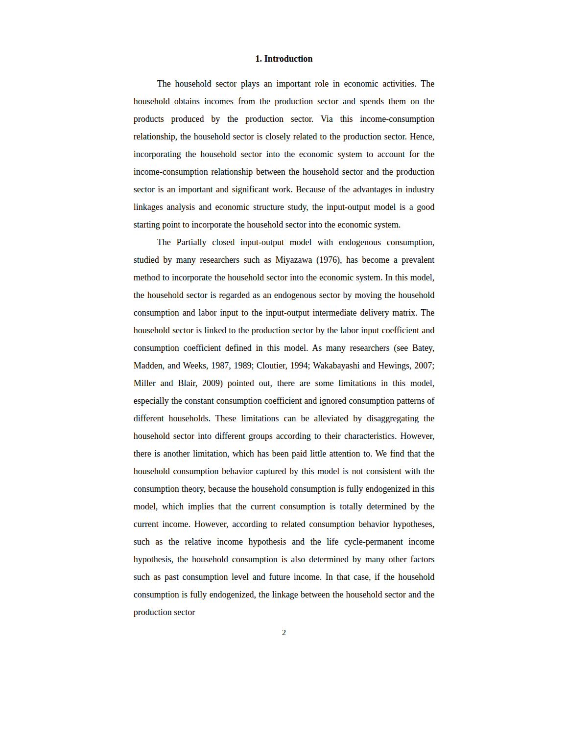1. Introduction
The household sector plays an important role in economic activities. The household obtains incomes from the production sector and spends them on the products produced by the production sector. Via this income-consumption relationship, the household sector is closely related to the production sector. Hence, incorporating the household sector into the economic system to account for the income-consumption relationship between the household sector and the production sector is an important and significant work. Because of the advantages in industry linkages analysis and economic structure study, the input-output model is a good starting point to incorporate the household sector into the economic system.
The Partially closed input-output model with endogenous consumption, studied by many researchers such as Miyazawa (1976), has become a prevalent method to incorporate the household sector into the economic system. In this model, the household sector is regarded as an endogenous sector by moving the household consumption and labor input to the input-output intermediate delivery matrix. The household sector is linked to the production sector by the labor input coefficient and consumption coefficient defined in this model. As many researchers (see Batey, Madden, and Weeks, 1987, 1989; Cloutier, 1994; Wakabayashi and Hewings, 2007; Miller and Blair, 2009) pointed out, there are some limitations in this model, especially the constant consumption coefficient and ignored consumption patterns of different households. These limitations can be alleviated by disaggregating the household sector into different groups according to their characteristics. However, there is another limitation, which has been paid little attention to. We find that the household consumption behavior captured by this model is not consistent with the consumption theory, because the household consumption is fully endogenized in this model, which implies that the current consumption is totally determined by the current income. However, according to related consumption behavior hypotheses, such as the relative income hypothesis and the life cycle-permanent income hypothesis, the household consumption is also determined by many other factors such as past consumption level and future income. In that case, if the household consumption is fully endogenized, the linkage between the household sector and the production sector
2